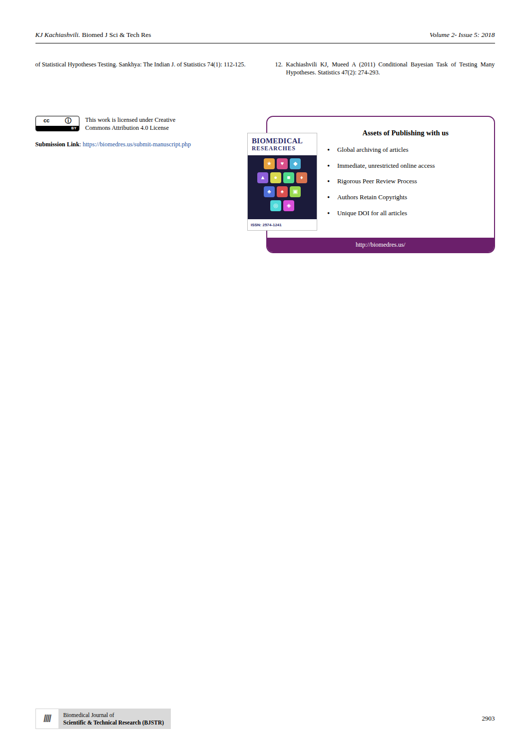KJ Kachiashvili. Biomed J Sci & Tech Res
Volume 2- Issue 5: 2018
of Statistical Hypotheses Testing. Sankhya: The Indian J. of Statistics 74(1): 112-125.
12. Kachiashvili KJ, Mueed A (2011) Conditional Bayesian Task of Testing Many Hypotheses. Statistics 47(2): 274-293.
cc
ⓘ
BY
This work is licensed under Creative
Commons Attribution 4.0 License
Submission Link: https://biomedres.us/submit-manuscript.php
BIOMEDICALRESEARCHES
★
♥
◆
▲
●
■
♦
♣
♠
▣
◎
◈
ISSN: 2574-1241
Assets of Publishing with us
Global archiving of articles
Immediate, unrestricted online access
Rigorous Peer Review Process
Authors Retain Copyrights
Unique DOI for all articles
http://biomedres.us/
////
Biomedical Journal of
Scientific & Technical Research (BJSTR)
2903